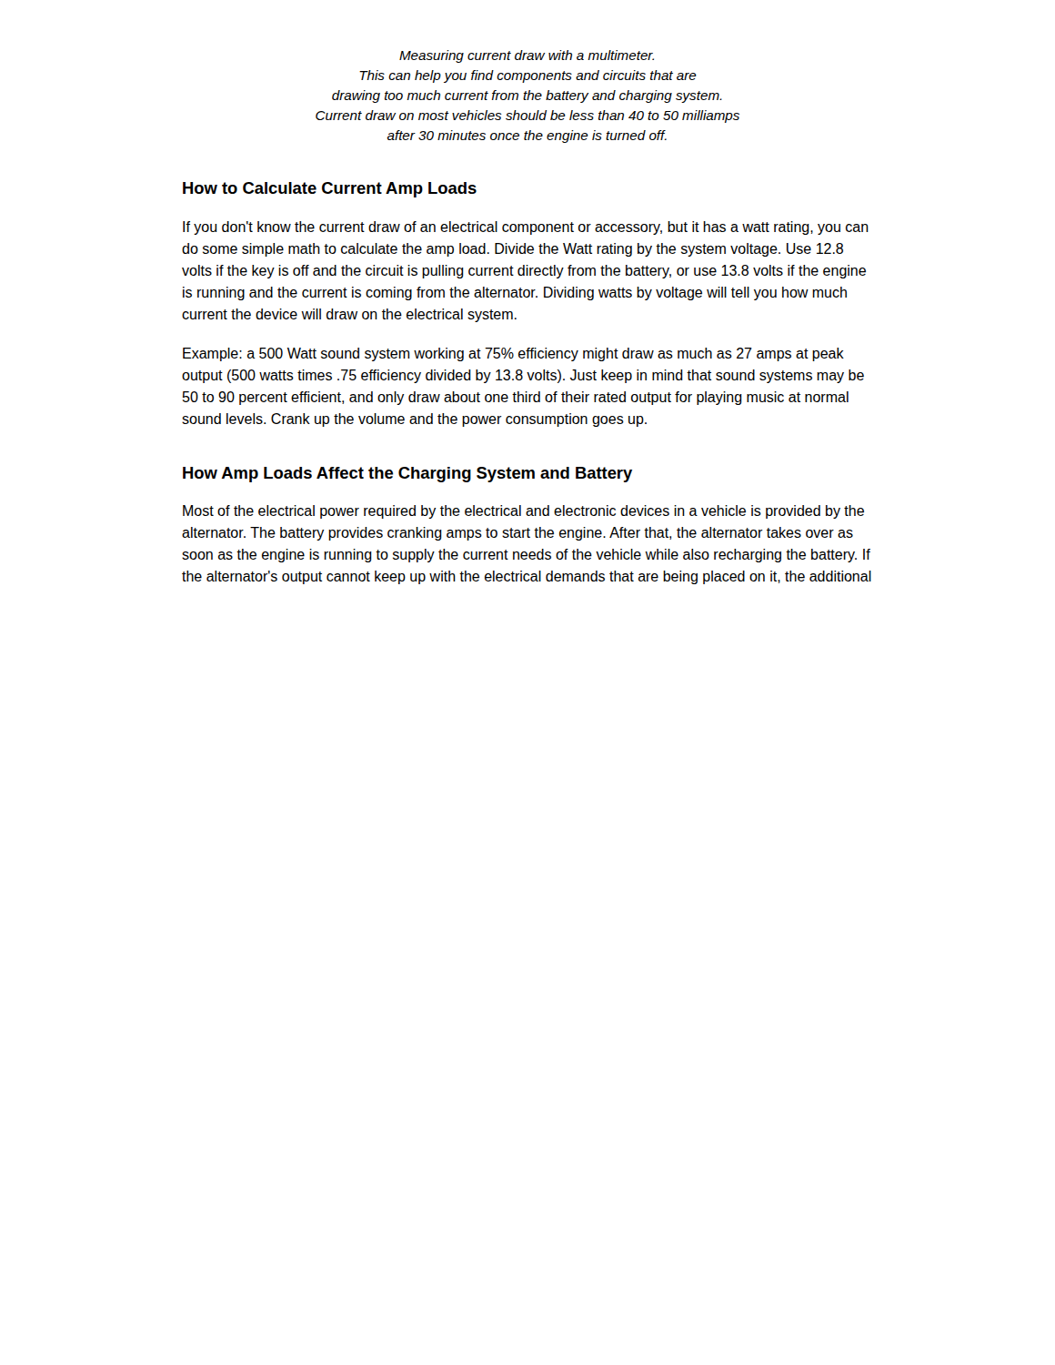Measuring current draw with a multimeter.
This can help you find components and circuits that are
drawing too much current from the battery and charging system.
Current draw on most vehicles should be less than 40 to 50 milliamps
after 30 minutes once the engine is turned off.
How to Calculate Current Amp Loads
If you don't know the current draw of an electrical component or accessory, but it has a watt rating, you can do some simple math to calculate the amp load. Divide the Watt rating by the system voltage. Use 12.8 volts if the key is off and the circuit is pulling current directly from the battery, or use 13.8 volts if the engine is running and the current is coming from the alternator. Dividing watts by voltage will tell you how much current the device will draw on the electrical system.
Example: a 500 Watt sound system working at 75% efficiency might draw as much as 27 amps at peak output (500 watts times .75 efficiency divided by 13.8 volts). Just keep in mind that sound systems may be 50 to 90 percent efficient, and only draw about one third of their rated output for playing music at normal sound levels. Crank up the volume and the power consumption goes up.
How Amp Loads Affect the Charging System and Battery
Most of the electrical power required by the electrical and electronic devices in a vehicle is provided by the alternator. The battery provides cranking amps to start the engine. After that, the alternator takes over as soon as the engine is running to supply the current needs of the vehicle while also recharging the battery. If the alternator's output cannot keep up with the electrical demands that are being placed on it, the additional